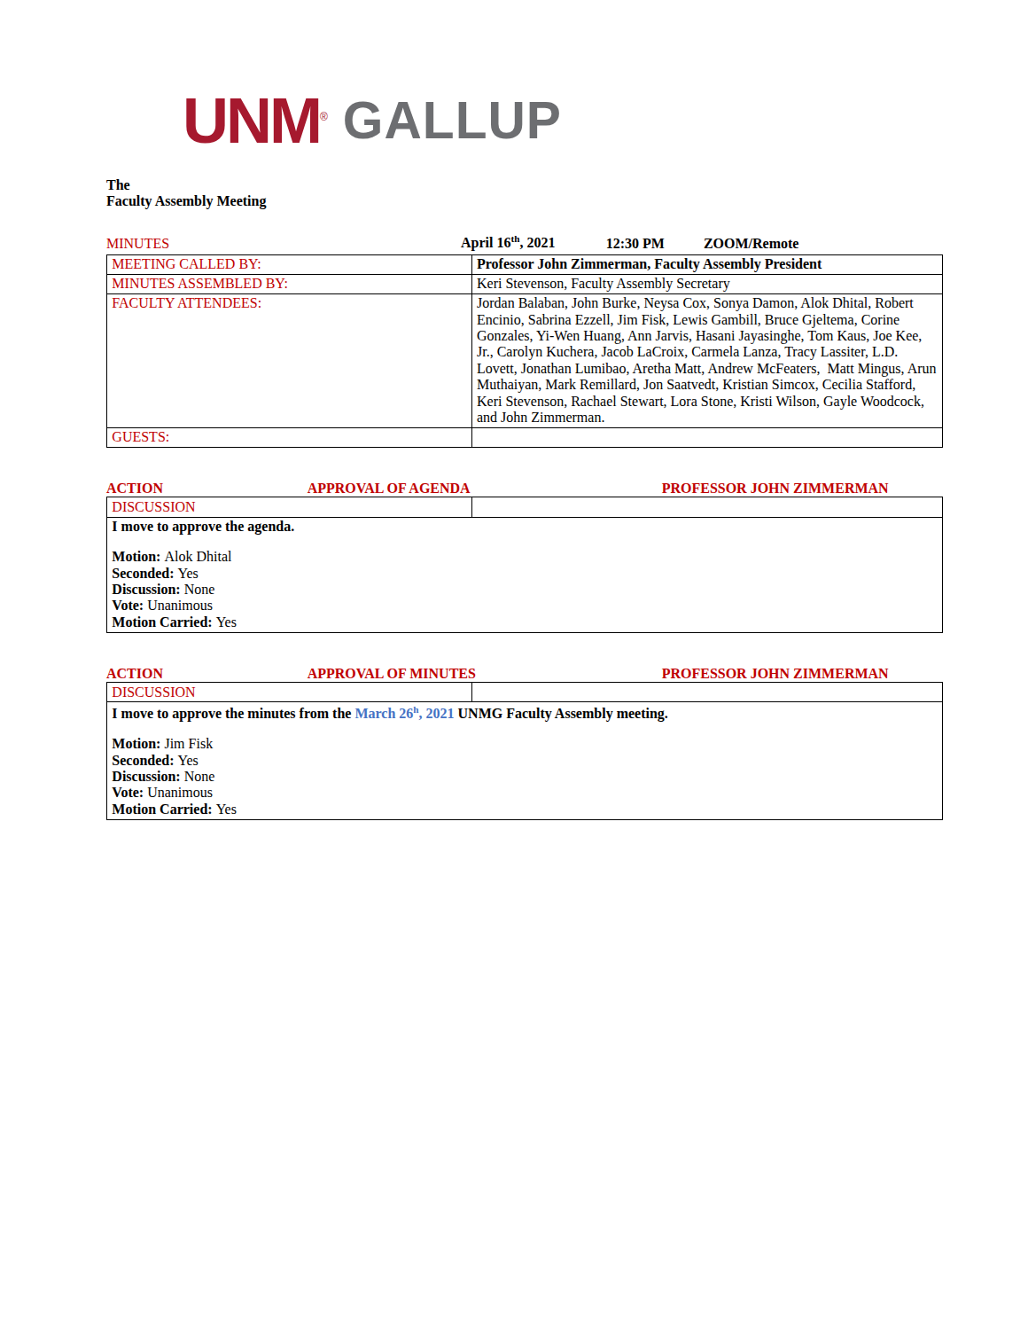UNM®
GALLUP
The
Faculty Assembly Meeting
MINUTES
April 16th, 2021 12:30 PM ZOOM/Remote
| MEETING CALLED BY: | Professor John Zimmerman, Faculty Assembly President |
| MINUTES ASSEMBLED BY: | Keri Stevenson, Faculty Assembly Secretary |
| FACULTY ATTENDEES: | Jordan Balaban, John Burke, Neysa Cox, Sonya Damon, Alok Dhital, Robert Encinio, Sabrina Ezzell, Jim Fisk, Lewis Gambill, Bruce Gjeltema, Corine Gonzales, Yi-Wen Huang, Ann Jarvis, Hasani Jayasinghe, Tom Kaus, Joe Kee, Jr., Carolyn Kuchera, Jacob LaCroix, Carmela Lanza, Tracy Lassiter, L.D. Lovett, Jonathan Lumibao, Aretha Matt, Andrew McFeaters, Matt Mingus, Arun Muthaiyan, Mark Remillard, Jon Saatvedt, Kristian Simcox, Cecilia Stafford, Keri Stevenson, Rachael Stewart, Lora Stone, Kristi Wilson, Gayle Woodcock, and John Zimmerman. |
| GUESTS: | |
ACTION
APPROVAL OF AGENDA
PROFESSOR JOHN ZIMMERMAN
| DISCUSSION | |
| I move to approve the agenda. Motion: Alok Dhital Seconded: Yes Discussion: None Vote: Unanimous Motion Carried: Yes |
ACTION
APPROVAL OF MINUTES
PROFESSOR JOHN ZIMMERMAN
| DISCUSSION | |
| I move to approve the minutes from the March 26 h , 2021 UNMG Faculty Assembly meeting. Motion: Jim Fisk Seconded: Yes Discussion: None Vote: Unanimous Motion Carried: Yes |